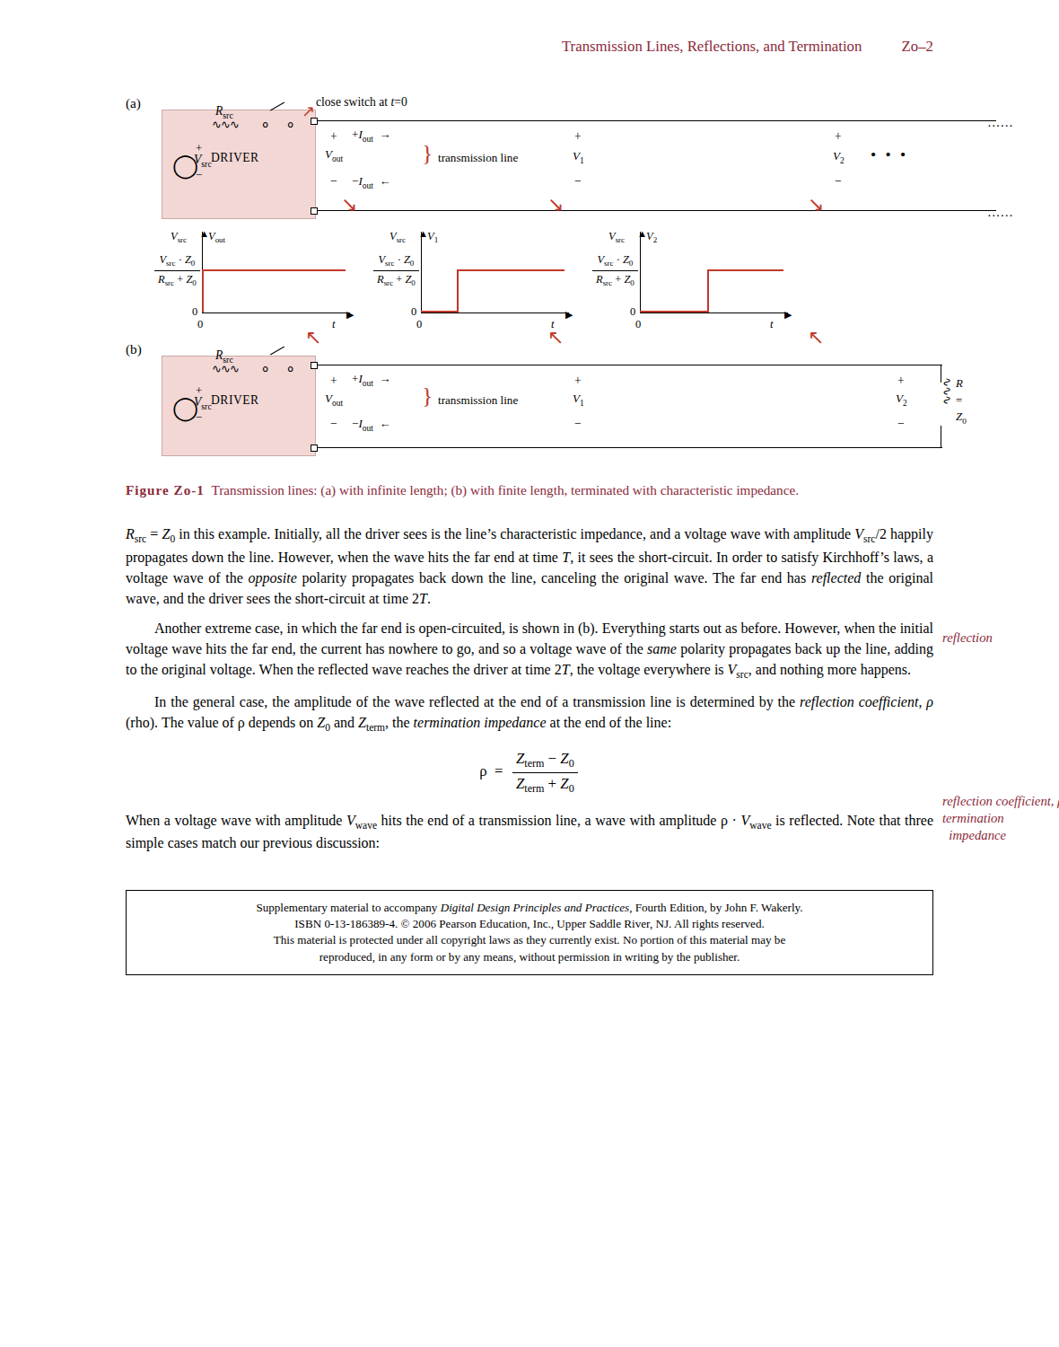Transmission Lines, Reflections, and Termination Zo–2
(a)
DRIVER ◯ + Vsrc − Rsrc ∿∿∿ ∘ ∘ ↗ close switch at t=0
…… …… + Vout − +Iout → −Iout ← } transmission line + V 1 − + V 2 − • • • ↘ ↘ ↘
▲ ▶ Vsrc Vout Vsrc · Z 0 Rsrc + Z 0 0 0 t
▲ ▶ Vsrc V 1 Vsrc · Z 0 Rsrc + Z 0 0 0 t
▲ ▶ Vsrc V 2 Vsrc · Z 0 Rsrc + Z 0 0 0 t
(b)
DRIVER ◯ + Vsrc − Rsrc ∿∿∿ ∘ ∘
∿∿∿
R = Z 0 + Vout − +Iout → −Iout ← } transmission line + V 1 − + V 2 − ↖ ↖ ↖
Figure Zo-1 Transmission lines: (a) with infinite length; (b) with finite length, terminated with characteristic impedance.
Rsrc = Z 0 in this example. Initially, all the driver sees is the line’s characteristic impedance, and a voltage wave with amplitude Vsrc/2 happily propagates down the line. However, when the wave hits the far end at time T, it sees the short-circuit. In order to satisfy Kirchhoff’s laws, a voltage wave of the opposite polarity propagates back down the line, canceling the original wave. The far end has reflected the original wave, and the driver sees the short-circuit at time 2T.
reflection
Another extreme case, in which the far end is open-circuited, is shown in (b). Everything starts out as before. However, when the initial voltage wave hits the far end, the current has nowhere to go, and so a voltage wave of the same polarity propagates back up the line, adding to the original voltage. When the reflected wave reaches the driver at time 2T, the voltage everywhere is Vsrc, and nothing more happens.
In the general case, the amplitude of the wave reflected at the end of a transmission line is determined by the reflection coefficient, ρ (rho). The value of ρ depends on Z 0 and Zterm, the termination impedance at the end of the line:
reflection coefficient, ρ
termination
impedance
ρ = Zterm − Z 0 Zterm + Z 0
When a voltage wave with amplitude Vwave hits the end of a transmission line, a wave with amplitude ρ · Vwave is reflected. Note that three simple cases match our previous discussion:
Supplementary material to accompany Digital Design Principles and Practices, Fourth Edition, by John F. Wakerly.
ISBN 0-13-186389-4. © 2006 Pearson Education, Inc., Upper Saddle River, NJ. All rights reserved.
This material is protected under all copyright laws as they currently exist. No portion of this material may be
reproduced, in any form or by any means, without permission in writing by the publisher.